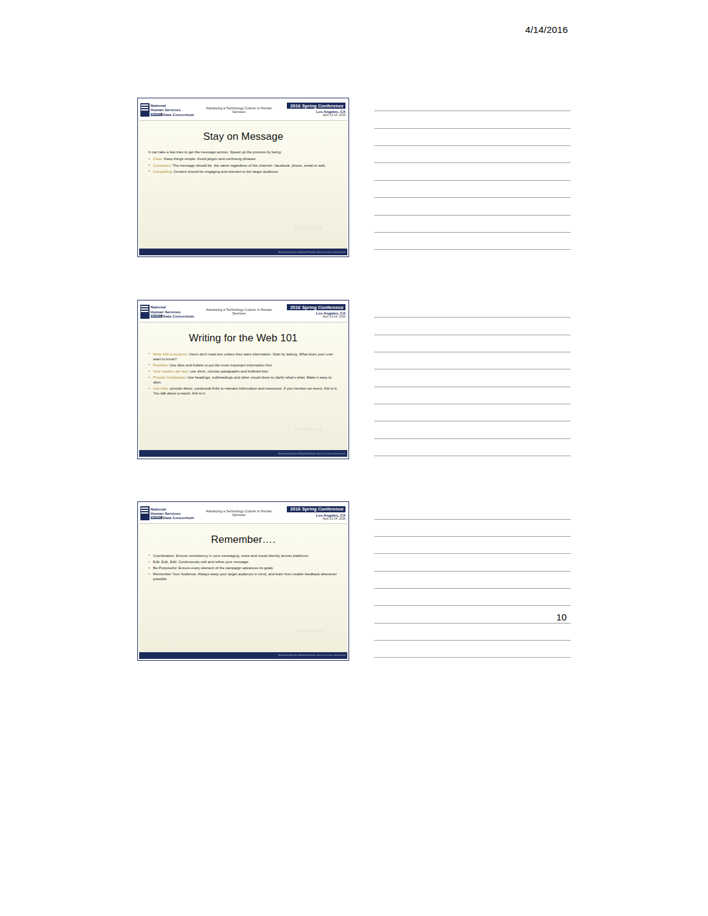4/14/2016
National
Human Services
NHSDCData Consortium
Advancing a Technology Culture in Human Services
2016 Spring Conference
Los Angeles, CAApril 13-14, 2016
Stay on Message
It can take a few tries to get the message across. Speed up the process by being:
Clear: Keep things simple. Avoid jargon and confusing phrases
Consistent: The message should be the same regardless of the channel– facebook, phone, email or web.
Compelling: Content should be engaging and relevant to the target audience
StreetBase
Sponsored by the National Human Services Data Consortium
National
Human Services
NHSDCData Consortium
Advancing a Technology Culture in Human Services
2016 Spring Conference
Los Angeles, CAApril 13-14, 2016
Writing for the Web 101
Write with a purpose: Users don’t read text unless they want information. Start by asking, What does your user want to know?
Prioritize: Use titles and bullets to put the most important information first
Your readers are lazy: use short, concise paragraphs and bulleted lists
Provide Guideposts: Use headings, subheadings and other visual clues to clarify what’s what. Make it easy to skim.
Use links: provide direct, contextual links to relevant information and resources. If you mention an event, link to it. You talk about a report, link to it.
StreetBase
Sponsored by the National Human Services Data Consortium
National
Human Services
NHSDCData Consortium
Advancing a Technology Culture in Human Services
2016 Spring Conference
Los Angeles, CAApril 13-14, 2016
Remember….
Coordination: Ensure consistency in your messaging, voice and visual identity across platforms
Edit, Edit, Edit: Continuously edit and refine your message.
Be Purposeful: Ensure every element of the campaign advances its goals
Remember Your Audience: Always keep your target audience in mind, and learn from reader feedback whenever possible
StreetBase
Sponsored by the National Human Services Data Consortium
10